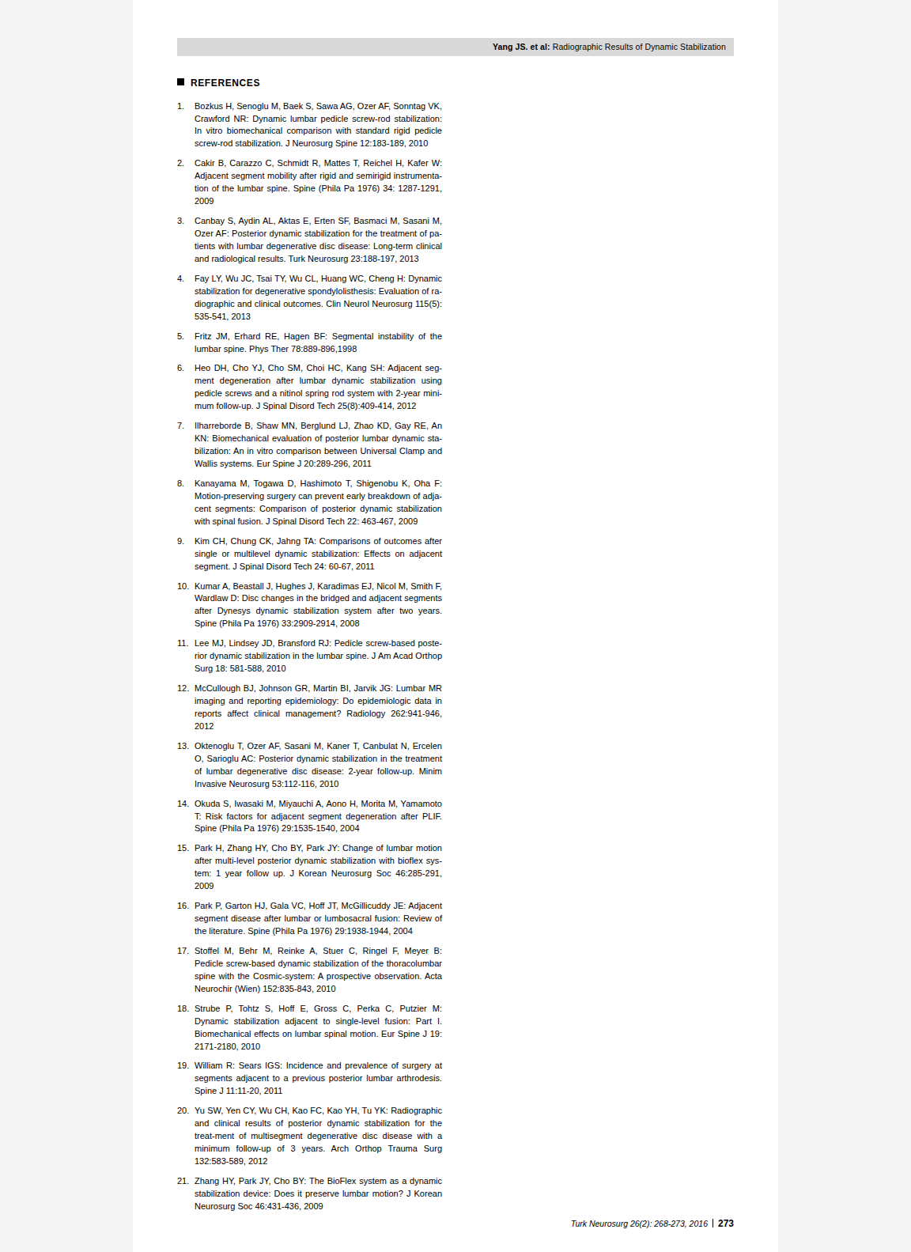Yang JS. et al: Radiographic Results of Dynamic Stabilization
REFERENCES
1. Bozkus H, Senoglu M, Baek S, Sawa AG, Ozer AF, Sonntag VK, Crawford NR: Dynamic lumbar pedicle screw-rod stabilization: In vitro biomechanical comparison with standard rigid pedicle screw-rod stabilization. J Neurosurg Spine 12:183-189, 2010
2. Cakir B, Carazzo C, Schmidt R, Mattes T, Reichel H, Kafer W: Adjacent segment mobility after rigid and semirigid instrumentation of the lumbar spine. Spine (Phila Pa 1976) 34: 1287-1291, 2009
3. Canbay S, Aydin AL, Aktas E, Erten SF, Basmaci M, Sasani M, Ozer AF: Posterior dynamic stabilization for the treatment of patients with lumbar degenerative disc disease: Long-term clinical and radiological results. Turk Neurosurg 23:188-197, 2013
4. Fay LY, Wu JC, Tsai TY, Wu CL, Huang WC, Cheng H: Dynamic stabilization for degenerative spondylolisthesis: Evaluation of radiographic and clinical outcomes. Clin Neurol Neurosurg 115(5): 535-541, 2013
5. Fritz JM, Erhard RE, Hagen BF: Segmental instability of the lumbar spine. Phys Ther 78:889-896,1998
6. Heo DH, Cho YJ, Cho SM, Choi HC, Kang SH: Adjacent segment degeneration after lumbar dynamic stabilization using pedicle screws and a nitinol spring rod system with 2-year minimum follow-up. J Spinal Disord Tech 25(8):409-414, 2012
7. Ilharreborde B, Shaw MN, Berglund LJ, Zhao KD, Gay RE, An KN: Biomechanical evaluation of posterior lumbar dynamic stabilization: An in vitro comparison between Universal Clamp and Wallis systems. Eur Spine J 20:289-296, 2011
8. Kanayama M, Togawa D, Hashimoto T, Shigenobu K, Oha F: Motion-preserving surgery can prevent early breakdown of adjacent segments: Comparison of posterior dynamic stabilization with spinal fusion. J Spinal Disord Tech 22: 463-467, 2009
9. Kim CH, Chung CK, Jahng TA: Comparisons of outcomes after single or multilevel dynamic stabilization: Effects on adjacent segment. J Spinal Disord Tech 24: 60-67, 2011
10. Kumar A, Beastall J, Hughes J, Karadimas EJ, Nicol M, Smith F, Wardlaw D: Disc changes in the bridged and adjacent segments after Dynesys dynamic stabilization system after two years. Spine (Phila Pa 1976) 33:2909-2914, 2008
11. Lee MJ, Lindsey JD, Bransford RJ: Pedicle screw-based posterior dynamic stabilization in the lumbar spine. J Am Acad Orthop Surg 18: 581-588, 2010
12. McCullough BJ, Johnson GR, Martin BI, Jarvik JG: Lumbar MR imaging and reporting epidemiology: Do epidemiologic data in reports affect clinical management? Radiology 262:941-946, 2012
13. Oktenoglu T, Ozer AF, Sasani M, Kaner T, Canbulat N, Ercelen O, Sarioglu AC: Posterior dynamic stabilization in the treatment of lumbar degenerative disc disease: 2-year follow-up. Minim Invasive Neurosurg 53:112-116, 2010
14. Okuda S, Iwasaki M, Miyauchi A, Aono H, Morita M, Yamamoto T: Risk factors for adjacent segment degeneration after PLIF. Spine (Phila Pa 1976) 29:1535-1540, 2004
15. Park H, Zhang HY, Cho BY, Park JY: Change of lumbar motion after multi-level posterior dynamic stabilization with bioflex system: 1 year follow up. J Korean Neurosurg Soc 46:285-291, 2009
16. Park P, Garton HJ, Gala VC, Hoff JT, McGillicuddy JE: Adjacent segment disease after lumbar or lumbosacral fusion: Review of the literature. Spine (Phila Pa 1976) 29:1938-1944, 2004
17. Stoffel M, Behr M, Reinke A, Stuer C, Ringel F, Meyer B: Pedicle screw-based dynamic stabilization of the thoracolumbar spine with the Cosmic-system: A prospective observation. Acta Neurochir (Wien) 152:835-843, 2010
18. Strube P, Tohtz S, Hoff E, Gross C, Perka C, Putzier M: Dynamic stabilization adjacent to single-level fusion: Part I. Biomechanical effects on lumbar spinal motion. Eur Spine J 19: 2171-2180, 2010
19. William R: Sears IGS: Incidence and prevalence of surgery at segments adjacent to a previous posterior lumbar arthrodesis. Spine J 11:11-20, 2011
20. Yu SW, Yen CY, Wu CH, Kao FC, Kao YH, Tu YK: Radiographic and clinical results of posterior dynamic stabilization for the treat-ment of multisegment degenerative disc disease with a minimum follow-up of 3 years. Arch Orthop Trauma Surg 132:583-589, 2012
21. Zhang HY, Park JY, Cho BY: The BioFlex system as a dynamic stabilization device: Does it preserve lumbar motion? J Korean Neurosurg Soc 46:431-436, 2009
Turk Neurosurg 26(2): 268-273, 2016 273